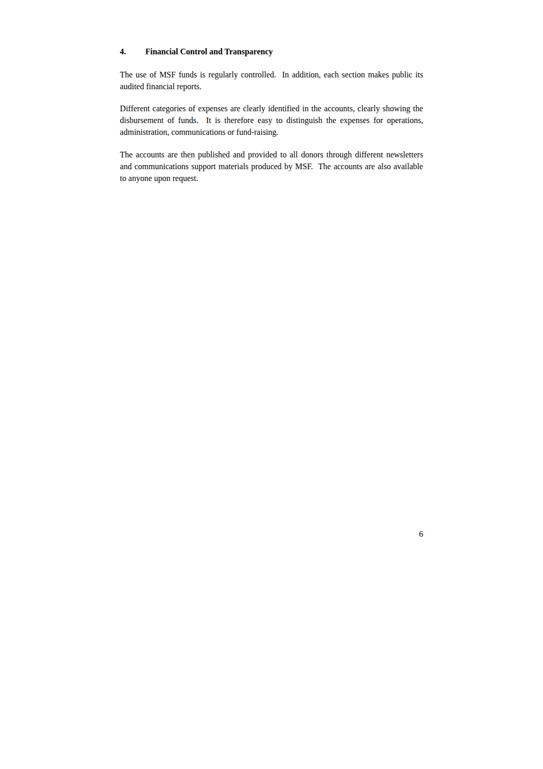4. Financial Control and Transparency
The use of MSF funds is regularly controlled. In addition, each section makes public its audited financial reports.
Different categories of expenses are clearly identified in the accounts, clearly showing the disbursement of funds. It is therefore easy to distinguish the expenses for operations, administration, communications or fund-raising.
The accounts are then published and provided to all donors through different newsletters and communications support materials produced by MSF. The accounts are also available to anyone upon request.
6